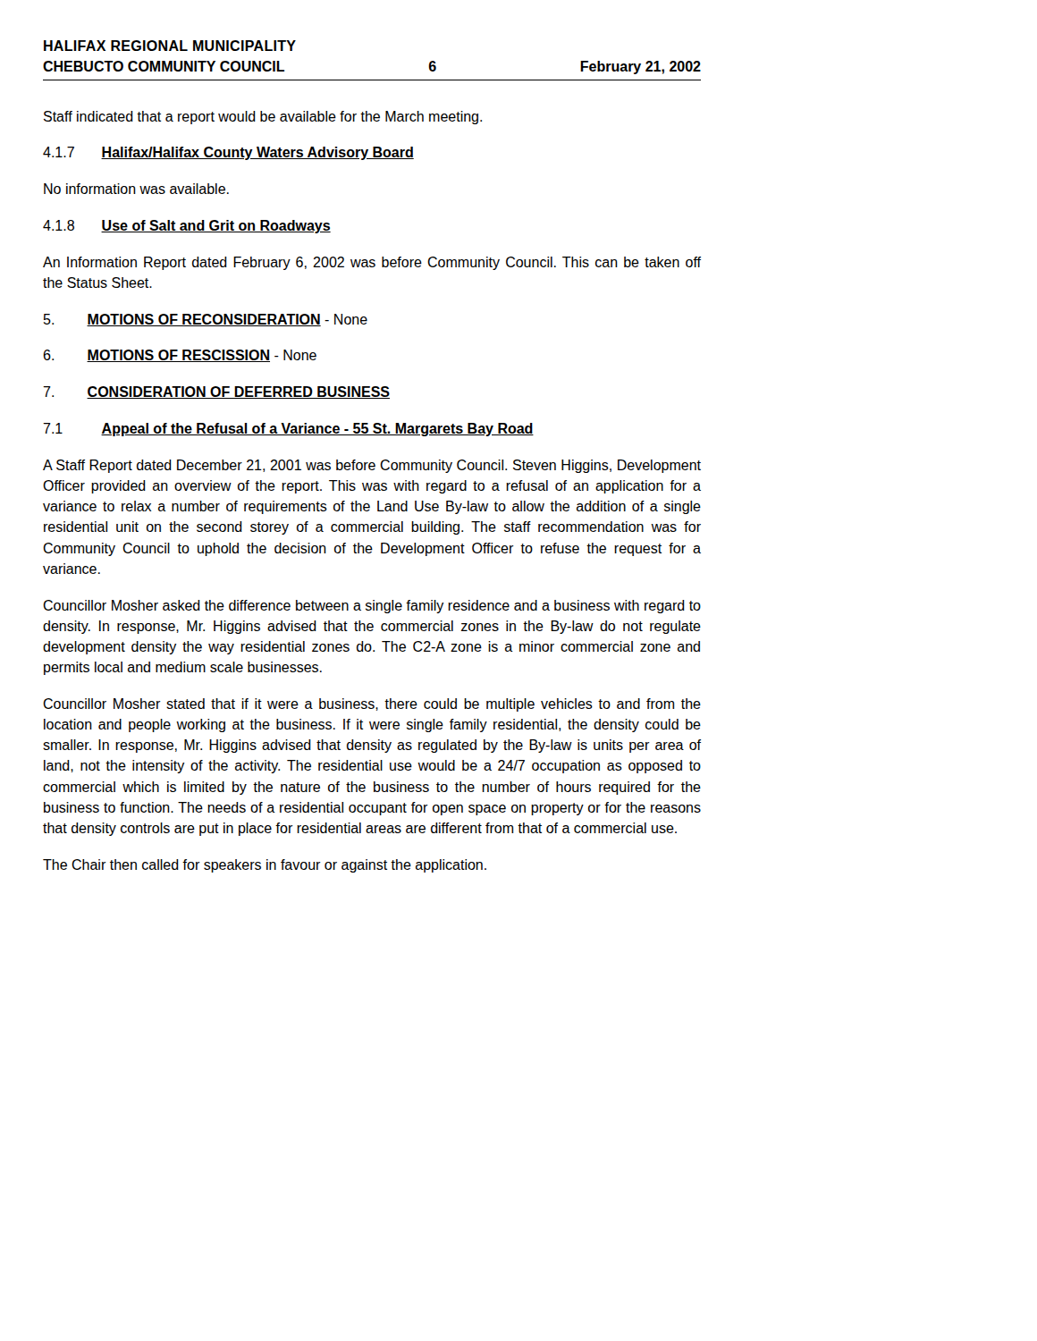HALIFAX REGIONAL MUNICIPALITY
CHEBUCTO COMMUNITY COUNCIL 6 February 21, 2002
Staff indicated that a report would be available for the March meeting.
4.1.7 Halifax/Halifax County Waters Advisory Board
No information was available.
4.1.8 Use of Salt and Grit on Roadways
An Information Report dated February 6, 2002 was before Community Council. This can be taken off the Status Sheet.
5. MOTIONS OF RECONSIDERATION - None
6. MOTIONS OF RESCISSION - None
7. CONSIDERATION OF DEFERRED BUSINESS
7.1 Appeal of the Refusal of a Variance - 55 St. Margarets Bay Road
A Staff Report dated December 21, 2001 was before Community Council. Steven Higgins, Development Officer provided an overview of the report. This was with regard to a refusal of an application for a variance to relax a number of requirements of the Land Use By-law to allow the addition of a single residential unit on the second storey of a commercial building. The staff recommendation was for Community Council to uphold the decision of the Development Officer to refuse the request for a variance.
Councillor Mosher asked the difference between a single family residence and a business with regard to density. In response, Mr. Higgins advised that the commercial zones in the By-law do not regulate development density the way residential zones do. The C2-A zone is a minor commercial zone and permits local and medium scale businesses.
Councillor Mosher stated that if it were a business, there could be multiple vehicles to and from the location and people working at the business. If it were single family residential, the density could be smaller. In response, Mr. Higgins advised that density as regulated by the By-law is units per area of land, not the intensity of the activity. The residential use would be a 24/7 occupation as opposed to commercial which is limited by the nature of the business to the number of hours required for the business to function. The needs of a residential occupant for open space on property or for the reasons that density controls are put in place for residential areas are different from that of a commercial use.
The Chair then called for speakers in favour or against the application.